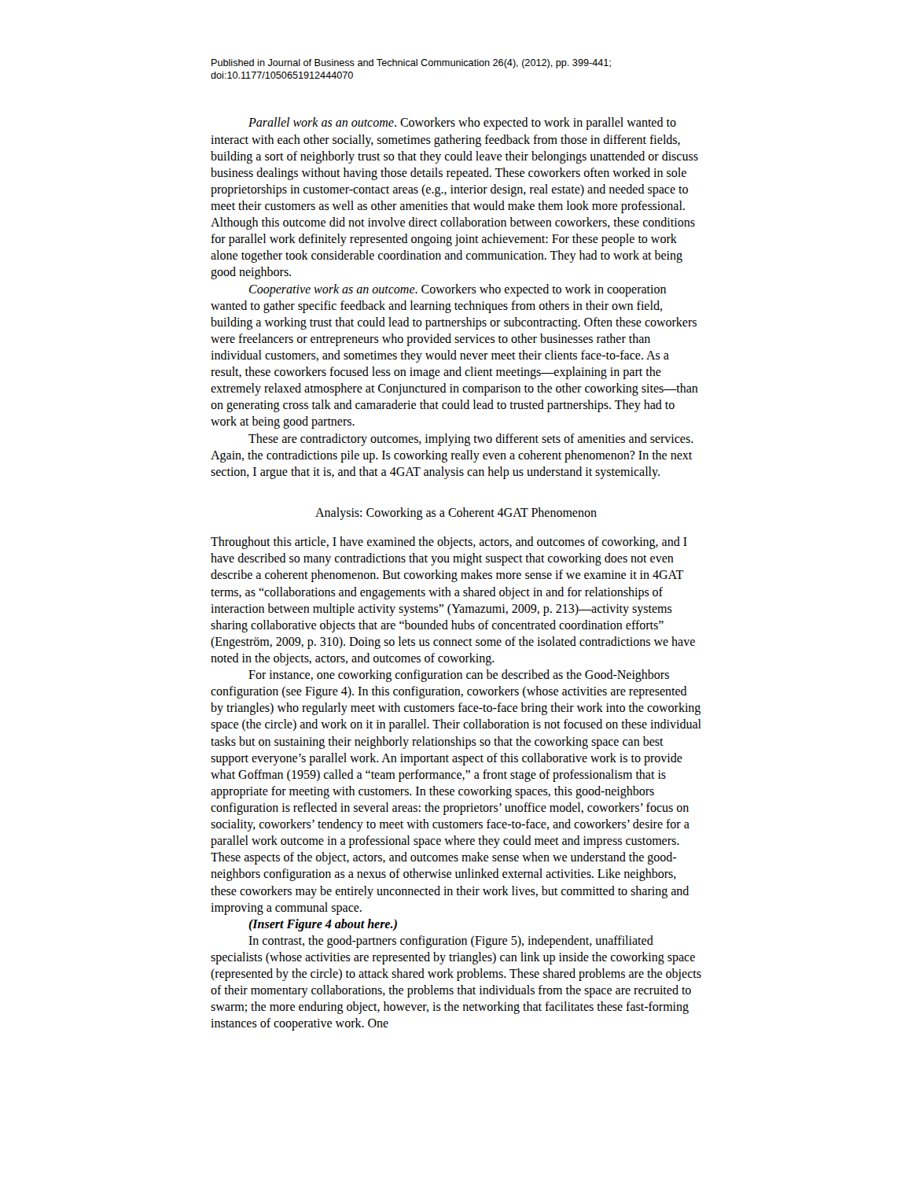Published in Journal of Business and Technical Communication 26(4), (2012), pp. 399-441; doi:10.1177/1050651912444070
Parallel work as an outcome. Coworkers who expected to work in parallel wanted to interact with each other socially, sometimes gathering feedback from those in different fields, building a sort of neighborly trust so that they could leave their belongings unattended or discuss business dealings without having those details repeated. These coworkers often worked in sole proprietorships in customer-contact areas (e.g., interior design, real estate) and needed space to meet their customers as well as other amenities that would make them look more professional. Although this outcome did not involve direct collaboration between coworkers, these conditions for parallel work definitely represented ongoing joint achievement: For these people to work alone together took considerable coordination and communication. They had to work at being good neighbors.
Cooperative work as an outcome. Coworkers who expected to work in cooperation wanted to gather specific feedback and learning techniques from others in their own field, building a working trust that could lead to partnerships or subcontracting. Often these coworkers were freelancers or entrepreneurs who provided services to other businesses rather than individual customers, and sometimes they would never meet their clients face-to-face. As a result, these coworkers focused less on image and client meetings—explaining in part the extremely relaxed atmosphere at Conjunctured in comparison to the other coworking sites—than on generating cross talk and camaraderie that could lead to trusted partnerships. They had to work at being good partners.
These are contradictory outcomes, implying two different sets of amenities and services. Again, the contradictions pile up. Is coworking really even a coherent phenomenon? In the next section, I argue that it is, and that a 4GAT analysis can help us understand it systemically.
Analysis: Coworking as a Coherent 4GAT Phenomenon
Throughout this article, I have examined the objects, actors, and outcomes of coworking, and I have described so many contradictions that you might suspect that coworking does not even describe a coherent phenomenon. But coworking makes more sense if we examine it in 4GAT terms, as “collaborations and engagements with a shared object in and for relationships of interaction between multiple activity systems” (Yamazumi, 2009, p. 213)—activity systems sharing collaborative objects that are “bounded hubs of concentrated coordination efforts” (Engeström, 2009, p. 310). Doing so lets us connect some of the isolated contradictions we have noted in the objects, actors, and outcomes of coworking.
For instance, one coworking configuration can be described as the Good-Neighbors configuration (see Figure 4). In this configuration, coworkers (whose activities are represented by triangles) who regularly meet with customers face-to-face bring their work into the coworking space (the circle) and work on it in parallel. Their collaboration is not focused on these individual tasks but on sustaining their neighborly relationships so that the coworking space can best support everyone’s parallel work. An important aspect of this collaborative work is to provide what Goffman (1959) called a “team performance,” a front stage of professionalism that is appropriate for meeting with customers. In these coworking spaces, this good-neighbors configuration is reflected in several areas: the proprietors’ unoffice model, coworkers’ focus on sociality, coworkers’ tendency to meet with customers face-to-face, and coworkers’ desire for a parallel work outcome in a professional space where they could meet and impress customers. These aspects of the object, actors, and outcomes make sense when we understand the good-neighbors configuration as a nexus of otherwise unlinked external activities. Like neighbors, these coworkers may be entirely unconnected in their work lives, but committed to sharing and improving a communal space.
(Insert Figure 4 about here.)
In contrast, the good-partners configuration (Figure 5), independent, unaffiliated specialists (whose activities are represented by triangles) can link up inside the coworking space (represented by the circle) to attack shared work problems. These shared problems are the objects of their momentary collaborations, the problems that individuals from the space are recruited to swarm; the more enduring object, however, is the networking that facilitates these fast-forming instances of cooperative work. One